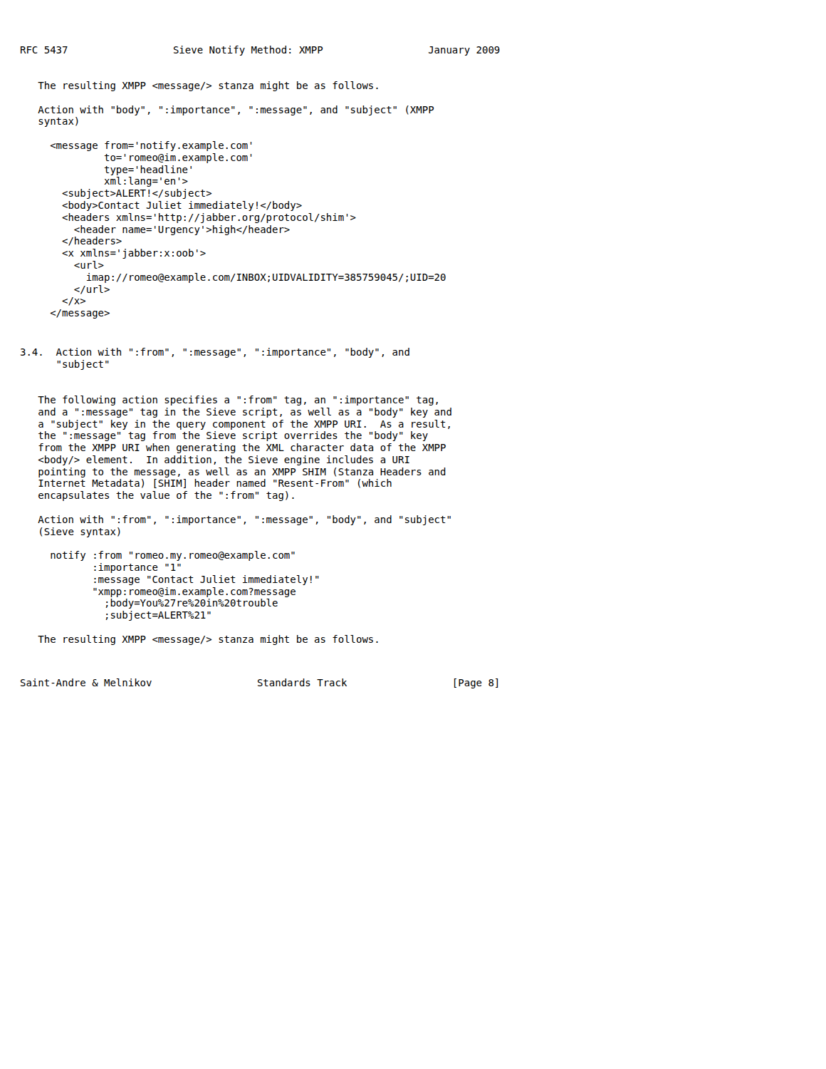RFC 5437 Sieve Notify Method: XMPP January 2009
The resulting XMPP <message/> stanza might be as follows. Action with "body", ":importance", ":message", and "subject" (XMPP syntax) <message from='notify.example.com' to='romeo@im.example.com' type='headline' xml:lang='en'> <subject>ALERT!</subject> <body>Contact Juliet immediately!</body> <headers xmlns='http://jabber.org/protocol/shim'> <header name='Urgency'>high</header> </headers> <x xmlns='jabber:x:oob'> <url> imap://romeo@example.com/INBOX;UIDVALIDITY=385759045/;UID=20 </url> </x> </message>
3.4. Action with ":from", ":message", ":importance", "body", and "subject"
The following action specifies a ":from" tag, an ":importance" tag, and a ":message" tag in the Sieve script, as well as a "body" key and a "subject" key in the query component of the XMPP URI. As a result, the ":message" tag from the Sieve script overrides the "body" key from the XMPP URI when generating the XML character data of the XMPP <body/> element. In addition, the Sieve engine includes a URI pointing to the message, as well as an XMPP SHIM (Stanza Headers and Internet Metadata) [SHIM] header named "Resent-From" (which encapsulates the value of the ":from" tag). Action with ":from", ":importance", ":message", "body", and "subject" (Sieve syntax) notify :from "romeo.my.romeo@example.com" :importance "1" :message "Contact Juliet immediately!" "xmpp:romeo@im.example.com?message ;body=You%27re%20in%20trouble ;subject=ALERT%21" The resulting XMPP <message/> stanza might be as follows.
Saint-Andre & Melnikov Standards Track [Page 8]